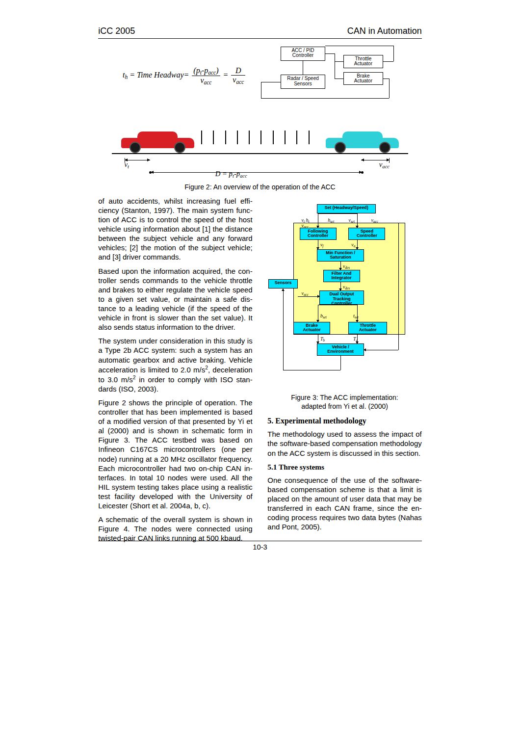iCC 2005
CAN in Automation
th = Time Headway= (pt-pacc) vacc = D vacc
ACC / PID
Controller
Radar / Speed
Sensors
Throttle
Actuator
Brake
Actuator
vt
vacc
D = pt-pacc
Figure 2: An overview of the operation of the ACC
of auto accidents, whilst increasing fuel efficiency (Stanton, 1997). The main system function of ACC is to control the speed of the host vehicle using information about [1] the distance between the subject vehicle and any forward vehicles; [2] the motion of the subject vehicle; and [3] driver commands.
Based upon the information acquired, the controller sends commands to the vehicle throttle and brakes to either regulate the vehicle speed to a given set value, or maintain a safe distance to a leading vehicle (if the speed of the vehicle in front is slower than the set value). It also sends status information to the driver.
The system under consideration in this study is a Type 2b ACC system: such a system has an automatic gearbox and active braking. Vehicle acceleration is limited to 2.0 m/s2, deceleration to 3.0 m/s2 in order to comply with ISO standards (ISO, 2003).
Figure 2 shows the principle of operation. The controller that has been implemented is based of a modified version of that presented by Yi et al (2000) and is shown in schematic form in Figure 3. The ACC testbed was based on Infineon C167CS microcontrollers (one per node) running at a 20 MHz oscillator frequency. Each microcontroller had two on-chip CAN interfaces. In total 10 nodes were used. All the HIL system testing takes place using a realistic test facility developed with the University of Leicester (Short et al. 2004a, b, c).
A schematic of the overall system is shown in Figure 4. The nodes were connected using twisted-pair CAN links running at 500 kbaud.
Set (Headway/Speed)
vt ht
vacc
hset
vset
vacc
Following
Controller
Speed
Controller
vf
va
Min Function /
Saturation
vdes
Filter And
Integrator
vdes
Dual Output
Tracking
Controller
Sensors
vacc
Brake
Actuator
Throttle
Actuator
bset
tset
Tb
Te
Vehicle /
Environment
Figure 3: The ACC implementation:
adapted from Yi et al. (2000)
5. Experimental methodology
The methodology used to assess the impact of the software-based compensation methodology on the ACC system is discussed in this section.
5.1 Three systems
One consequence of the use of the software-based compensation scheme is that a limit is placed on the amount of user data that may be transferred in each CAN frame, since the encoding process requires two data bytes (Nahas and Pont, 2005).
10-3